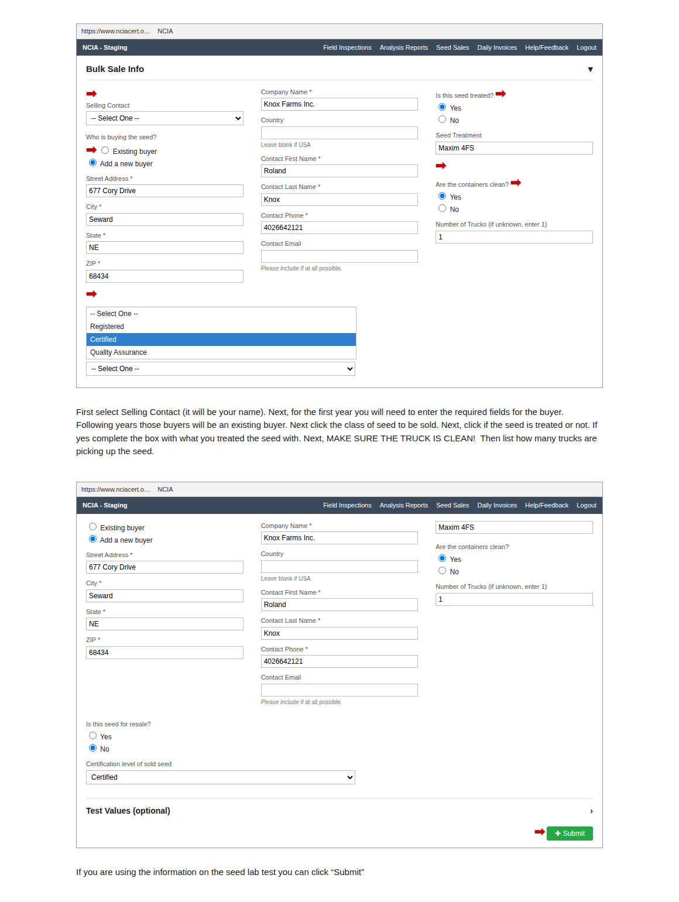https://www.nciacert.o… NCIA
NCIA - Staging
Field Inspections
Analysis Reports
Seed Sales
Daily Invoices
Help/Feedback
Logout
Bulk Sale Info▾
Selling Contact -- Select One --
Who is buying the seed?
Existing buyer
Add a new buyer
Street Address City State ZIP
Company Name Country Leave blank if USA Contact First Name Contact Last Name Contact Phone Contact Email Please include if at all possible.
Is this seed treated?
Yes
No
Seed Treatment
Are the containers clean?
Yes
No
Number of Trucks (if unknown, enter 1)
-- Select One --
Registered
Certified
Quality Assurance
-- Select One --
First select Selling Contact (it will be your name). Next, for the first year you will need to enter the required fields for the buyer. Following years those buyers will be an existing buyer. Next click the class of seed to be sold. Next, click if the seed is treated or not. If yes complete the box with what you treated the seed with. Next, MAKE SURE THE TRUCK IS CLEAN! Then list how many trucks are picking up the seed.
https://www.nciacert.o… NCIA
NCIA - Staging
Field Inspections
Analysis Reports
Seed Sales
Daily Invoices
Help/Feedback
Logout
Existing buyer
Add a new buyer
Street Address City State ZIP
Company Name Country Leave blank if USA Contact First Name Contact Last Name Contact Phone Contact Email Please include if at all possible.
Are the containers clean?
Yes
No
Number of Trucks (if unknown, enter 1)
Is this seed for resale?
Yes
No
Certification level of sold seed Certified
Test Values (optional)›
✚ Submit
If you are using the information on the seed lab test you can click “Submit”